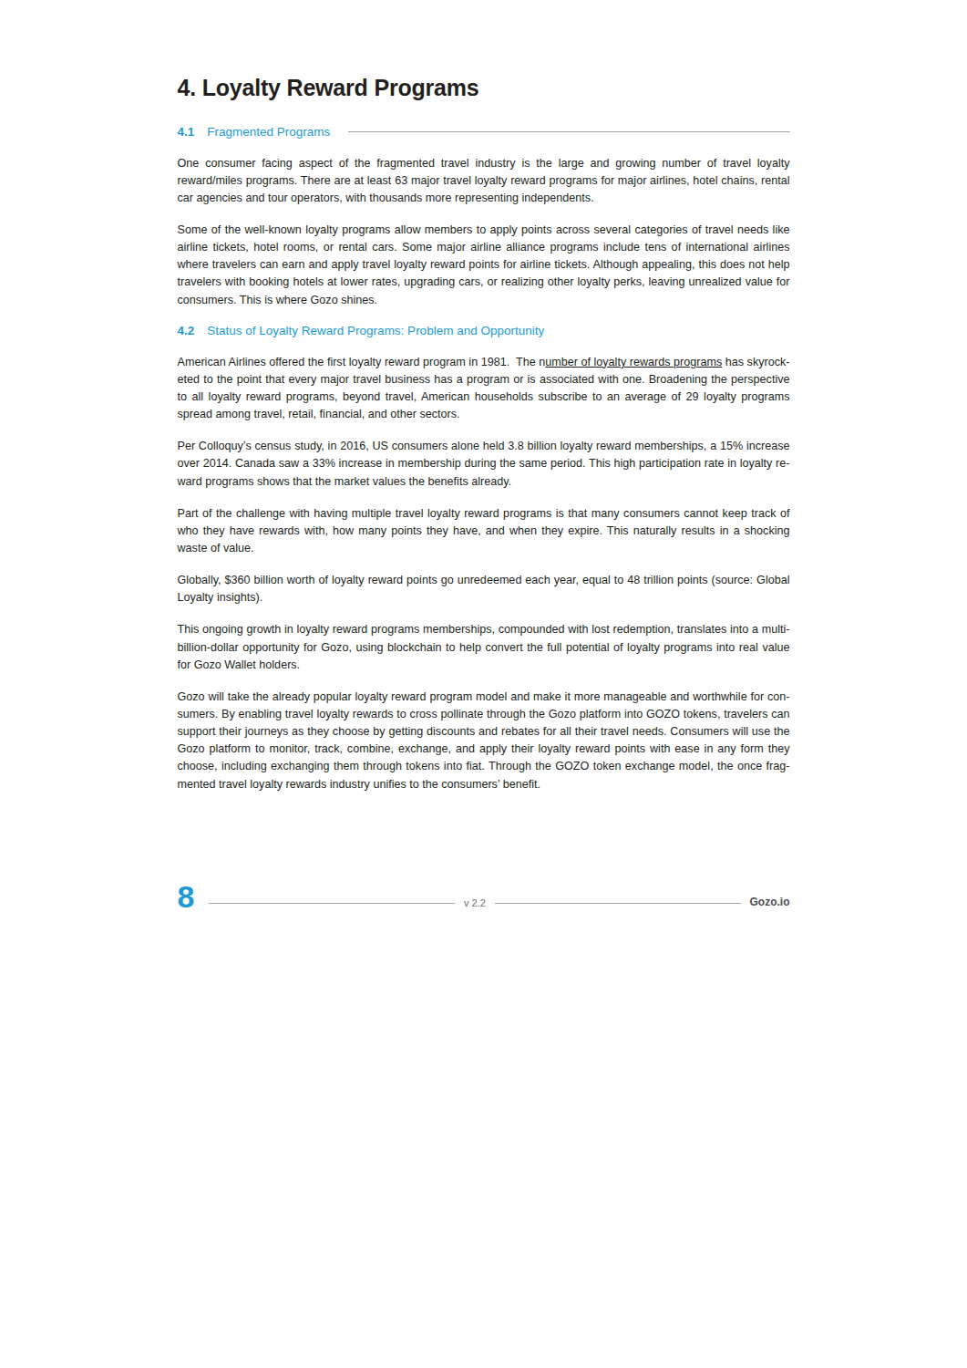4. Loyalty Reward Programs
4.1 Fragmented Programs
One consumer facing aspect of the fragmented travel industry is the large and growing number of travel loyalty reward/miles programs. There are at least 63 major travel loyalty reward programs for major airlines, hotel chains, rental car agencies and tour operators, with thousands more representing independents.
Some of the well-known loyalty programs allow members to apply points across several categories of travel needs like airline tickets, hotel rooms, or rental cars. Some major airline alliance programs include tens of international airlines where travelers can earn and apply travel loyalty reward points for airline tickets. Although appealing, this does not help travelers with booking hotels at lower rates, upgrading cars, or realizing other loyalty perks, leaving unrealized value for consumers. This is where Gozo shines.
4.2 Status of Loyalty Reward Programs: Problem and Opportunity
American Airlines offered the first loyalty reward program in 1981. The number of loyalty rewards programs has skyrocketed to the point that every major travel business has a program or is associated with one. Broadening the perspective to all loyalty reward programs, beyond travel, American households subscribe to an average of 29 loyalty programs spread among travel, retail, financial, and other sectors.
Per Colloquy’s census study, in 2016, US consumers alone held 3.8 billion loyalty reward memberships, a 15% increase over 2014. Canada saw a 33% increase in membership during the same period. This high participation rate in loyalty reward programs shows that the market values the benefits already.
Part of the challenge with having multiple travel loyalty reward programs is that many consumers cannot keep track of who they have rewards with, how many points they have, and when they expire. This naturally results in a shocking waste of value.
Globally, $360 billion worth of loyalty reward points go unredeemed each year, equal to 48 trillion points (source: Global Loyalty insights).
This ongoing growth in loyalty reward programs memberships, compounded with lost redemption, translates into a multi-billion-dollar opportunity for Gozo, using blockchain to help convert the full potential of loyalty programs into real value for Gozo Wallet holders.
Gozo will take the already popular loyalty reward program model and make it more manageable and worthwhile for consumers. By enabling travel loyalty rewards to cross pollinate through the Gozo platform into GOZO tokens, travelers can support their journeys as they choose by getting discounts and rebates for all their travel needs. Consumers will use the Gozo platform to monitor, track, combine, exchange, and apply their loyalty reward points with ease in any form they choose, including exchanging them through tokens into fiat. Through the GOZO token exchange model, the once fragmented travel loyalty rewards industry unifies to the consumers’ benefit.
8
v 2.2
Gozo.io